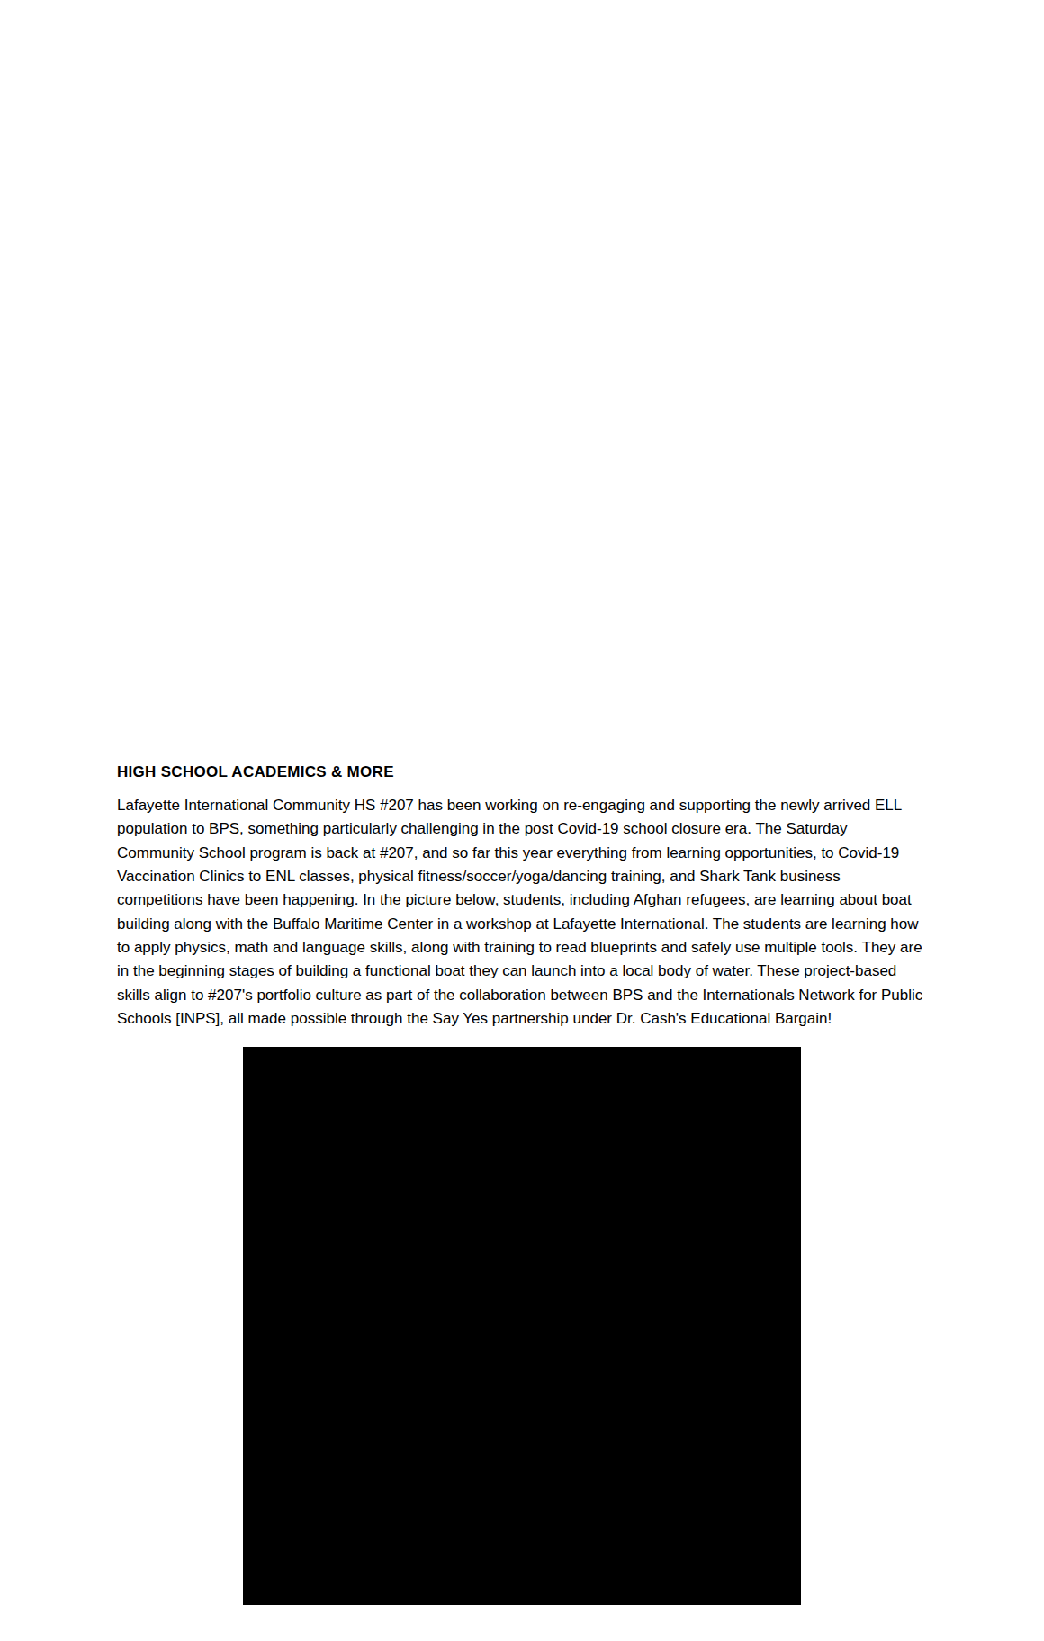High School Academics & More
Lafayette International Community HS #207 has been working on re-engaging and supporting the newly arrived ELL population to BPS, something particularly challenging in the post Covid-19 school closure era. The Saturday Community School program is back at #207, and so far this year everything from learning opportunities, to Covid-19 Vaccination Clinics to ENL classes, physical fitness/soccer/yoga/dancing training, and Shark Tank business competitions have been happening. In the picture below, students, including Afghan refugees, are learning about boat building along with the Buffalo Maritime Center in a workshop at Lafayette International. The students are learning how to apply physics, math and language skills, along with training to read blueprints and safely use multiple tools. They are in the beginning stages of building a functional boat they can launch into a local body of water. These project-based skills align to #207's portfolio culture as part of the collaboration between BPS and the Internationals Network for Public Schools [INPS], all made possible through the Say Yes partnership under Dr. Cash's Educational Bargain!